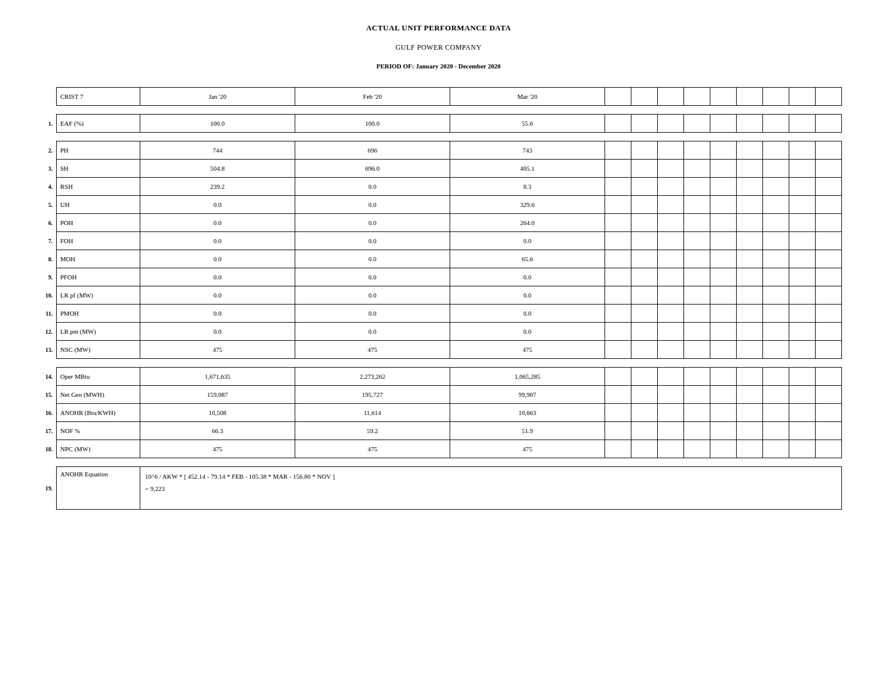Actual Unit Performance Data
Gulf Power Company
PERIOD OF: January 2020 - December 2020
| | CRIST 7 | Jan '20 | Feb '20 | Mar '20 | | | | | | | | | |
| 1. | EAF (%) | 100.0 | 100.0 | 55.6 | | | | | | | | | |
| 2. | PH | 744 | 696 | 743 | | | | | | | | | |
| 3. | SH | 504.8 | 696.0 | 405.1 | | | | | | | | | |
| 4. | RSH | 239.2 | 0.0 | 8.3 | | | | | | | | | |
| 5. | UH | 0.0 | 0.0 | 329.6 | | | | | | | | | |
| 6. | POH | 0.0 | 0.0 | 264.0 | | | | | | | | | |
| 7. | FOH | 0.0 | 0.0 | 0.0 | | | | | | | | | |
| 8. | MOH | 0.0 | 0.0 | 65.6 | | | | | | | | | |
| 9. | PFOH | 0.0 | 0.0 | 0.0 | | | | | | | | | |
| 10. | LR pf (MW) | 0.0 | 0.0 | 0.0 | | | | | | | | | |
| 11. | PMOH | 0.0 | 0.0 | 0.0 | | | | | | | | | |
| 12. | LR pm (MW) | 0.0 | 0.0 | 0.0 | | | | | | | | | |
| 13. | NSC (MW) | 475 | 475 | 475 | | | | | | | | | |
| 14. | Oper MBtu | 1,671,635 | 2,273,262 | 1,065,285 | | | | | | | | | |
| 15. | Net Gen (MWH) | 159,087 | 195,727 | 99,907 | | | | | | | | | |
| 16. | ANOHR (Btu/KWH) | 10,508 | 11,614 | 10,663 | | | | | | | | | |
| 17. | NOF % | 66.3 | 59.2 | 51.9 | | | | | | | | | |
| 18. | NPC (MW) | 475 | 475 | 475 | | | | | | | | | |
| 19. | ANOHR Equation | 10^6 / AKW * [ 452.14 - 79.14 * FEB - 105.38 * MAR - 156.80 * NOV ] + 9,223 |